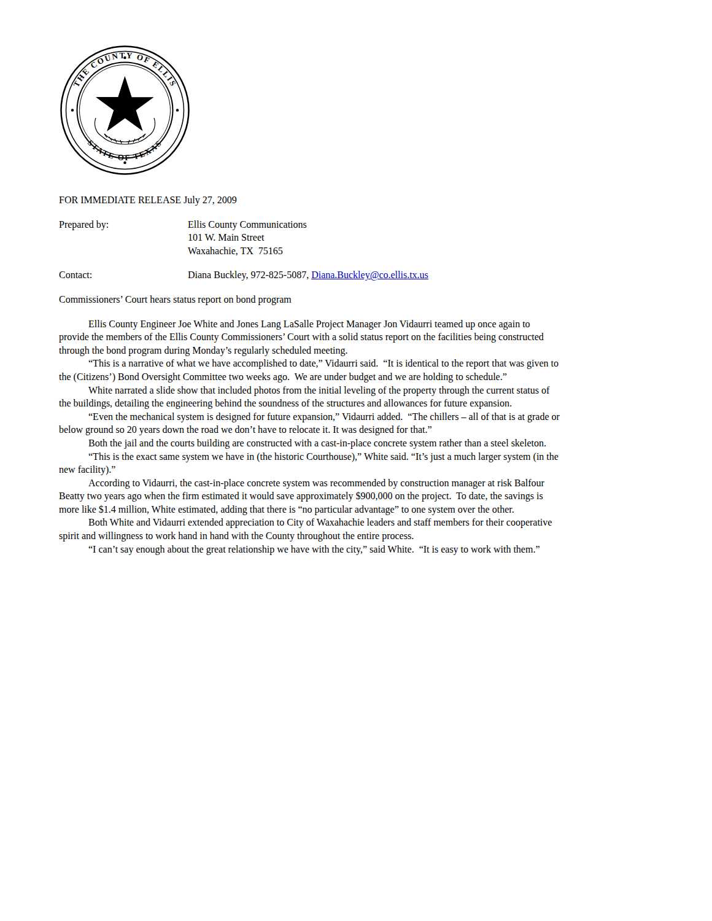THE COUNTY OF ELLIS STATE OF TEXAS
FOR IMMEDIATE RELEASE July 27, 2009
| Prepared by: | Ellis County Communications |
| | 101 W. Main Street |
| | Waxahachie, TX 75165 |
| Contact: | Diana Buckley, 972-825-5087, Diana.Buckley@co.ellis.tx.us |
Commissioners’ Court hears status report on bond program
Ellis County Engineer Joe White and Jones Lang LaSalle Project Manager Jon Vidaurri teamed up once again to provide the members of the Ellis County Commissioners’ Court with a solid status report on the facilities being constructed through the bond program during Monday’s regularly scheduled meeting.
“This is a narrative of what we have accomplished to date,” Vidaurri said. “It is identical to the report that was given to the (Citizens’) Bond Oversight Committee two weeks ago. We are under budget and we are holding to schedule.”
White narrated a slide show that included photos from the initial leveling of the property through the current status of the buildings, detailing the engineering behind the soundness of the structures and allowances for future expansion.
“Even the mechanical system is designed for future expansion,” Vidaurri added. “The chillers – all of that is at grade or below ground so 20 years down the road we don’t have to relocate it. It was designed for that.”
Both the jail and the courts building are constructed with a cast-in-place concrete system rather than a steel skeleton.
“This is the exact same system we have in (the historic Courthouse),” White said. “It’s just a much larger system (in the new facility).”
According to Vidaurri, the cast-in-place concrete system was recommended by construction manager at risk Balfour Beatty two years ago when the firm estimated it would save approximately $900,000 on the project. To date, the savings is more like $1.4 million, White estimated, adding that there is “no particular advantage” to one system over the other.
Both White and Vidaurri extended appreciation to City of Waxahachie leaders and staff members for their cooperative spirit and willingness to work hand in hand with the County throughout the entire process.
“I can’t say enough about the great relationship we have with the city,” said White. “It is easy to work with them.”